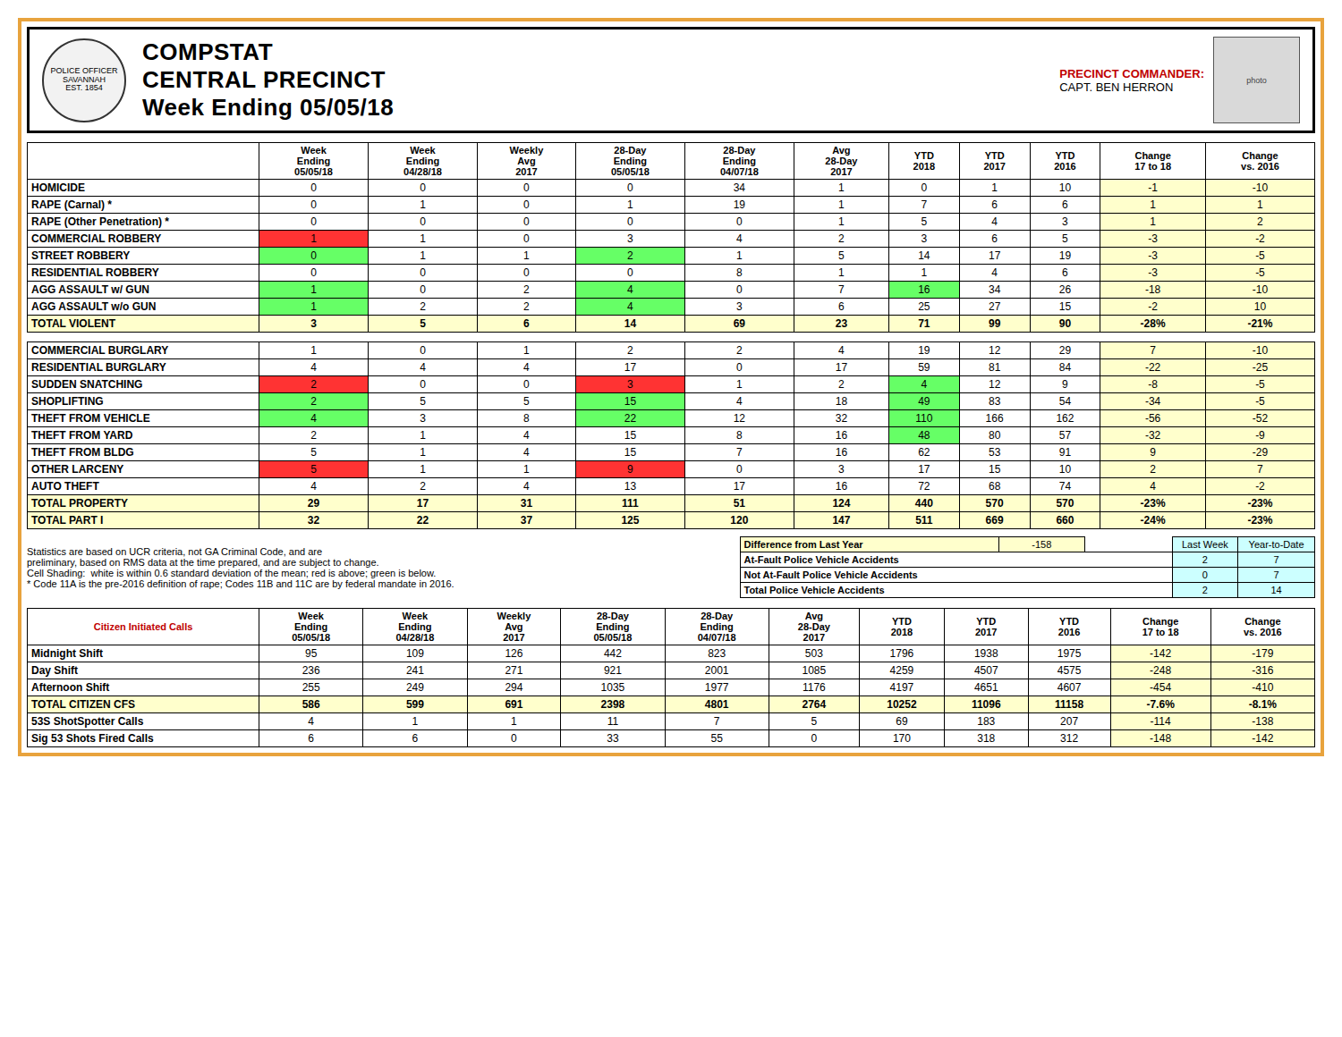POLICE OFFICER
SAVANNAH
EST. 1854
COMPSTAT
CENTRAL PRECINCT
Week Ending 05/05/18
PRECINCT COMMANDER:
CAPT. BEN HERRON
photo
| | Week Ending 05/05/18 | Week Ending 04/28/18 | Weekly Avg 2017 | 28-Day Ending 05/05/18 | 28-Day Ending 04/07/18 | Avg 28-Day 2017 | YTD 2018 | YTD 2017 | YTD 2016 | Change 17 to 18 | Change vs. 2016 |
| --- | --- | --- | --- | --- | --- | --- | --- | --- | --- | --- | --- |
| HOMICIDE | 0 | 0 | 0 | 0 | 34 | 1 | 0 | 1 | 10 | -1 | -10 |
| RAPE (Carnal) * | 0 | 1 | 0 | 1 | 19 | 1 | 7 | 6 | 6 | 1 | 1 |
| RAPE (Other Penetration) * | 0 | 0 | 0 | 0 | 0 | 1 | 5 | 4 | 3 | 1 | 2 |
| COMMERCIAL ROBBERY | 1 | 1 | 0 | 3 | 4 | 2 | 3 | 6 | 5 | -3 | -2 |
| STREET ROBBERY | 0 | 1 | 1 | 2 | 1 | 5 | 14 | 17 | 19 | -3 | -5 |
| RESIDENTIAL ROBBERY | 0 | 0 | 0 | 0 | 8 | 1 | 1 | 4 | 6 | -3 | -5 |
| AGG ASSAULT w/ GUN | 1 | 0 | 2 | 4 | 0 | 7 | 16 | 34 | 26 | -18 | -10 |
| AGG ASSAULT w/o GUN | 1 | 2 | 2 | 4 | 3 | 6 | 25 | 27 | 15 | -2 | 10 |
| TOTAL VIOLENT | 3 | 5 | 6 | 14 | 69 | 23 | 71 | 99 | 90 | -28% | -21% |
| COMMERCIAL BURGLARY | 1 | 0 | 1 | 2 | 2 | 4 | 19 | 12 | 29 | 7 | -10 |
| RESIDENTIAL BURGLARY | 4 | 4 | 4 | 17 | 0 | 17 | 59 | 81 | 84 | -22 | -25 |
| SUDDEN SNATCHING | 2 | 0 | 0 | 3 | 1 | 2 | 4 | 12 | 9 | -8 | -5 |
| SHOPLIFTING | 2 | 5 | 5 | 15 | 4 | 18 | 49 | 83 | 54 | -34 | -5 |
| THEFT FROM VEHICLE | 4 | 3 | 8 | 22 | 12 | 32 | 110 | 166 | 162 | -56 | -52 |
| THEFT FROM YARD | 2 | 1 | 4 | 15 | 8 | 16 | 48 | 80 | 57 | -32 | -9 |
| THEFT FROM BLDG | 5 | 1 | 4 | 15 | 7 | 16 | 62 | 53 | 91 | 9 | -29 |
| OTHER LARCENY | 5 | 1 | 1 | 9 | 0 | 3 | 17 | 15 | 10 | 2 | 7 |
| AUTO THEFT | 4 | 2 | 4 | 13 | 17 | 16 | 72 | 68 | 74 | 4 | -2 |
| TOTAL PROPERTY | 29 | 17 | 31 | 111 | 51 | 124 | 440 | 570 | 570 | -23% | -23% |
| TOTAL PART I | 32 | 22 | 37 | 125 | 120 | 147 | 511 | 669 | 660 | -24% | -23% |
Statistics are based on UCR criteria, not GA Criminal Code, and are
preliminary, based on RMS data at the time prepared, and are subject to change.
Cell Shading: white is within 0.6 standard deviation of the mean; red is above; green is below.
* Code 11A is the pre-2016 definition of rape; Codes 11B and 11C are by federal mandate in 2016.
| Difference from Last Year | -158 | | Last Week | Year-to-Date |
| At-Fault Police Vehicle Accidents | 2 | 7 |
| Not At-Fault Police Vehicle Accidents | 0 | 7 |
| Total Police Vehicle Accidents | 2 | 14 |
| Citizen Initiated Calls | Week Ending 05/05/18 | Week Ending 04/28/18 | Weekly Avg 2017 | 28-Day Ending 05/05/18 | 28-Day Ending 04/07/18 | Avg 28-Day 2017 | YTD 2018 | YTD 2017 | YTD 2016 | Change 17 to 18 | Change vs. 2016 |
| --- | --- | --- | --- | --- | --- | --- | --- | --- | --- | --- | --- |
| Midnight Shift | 95 | 109 | 126 | 442 | 823 | 503 | 1796 | 1938 | 1975 | -142 | -179 |
| Day Shift | 236 | 241 | 271 | 921 | 2001 | 1085 | 4259 | 4507 | 4575 | -248 | -316 |
| Afternoon Shift | 255 | 249 | 294 | 1035 | 1977 | 1176 | 4197 | 4651 | 4607 | -454 | -410 |
| TOTAL CITIZEN CFS | 586 | 599 | 691 | 2398 | 4801 | 2764 | 10252 | 11096 | 11158 | -7.6% | -8.1% |
| 53S ShotSpotter Calls | 4 | 1 | 1 | 11 | 7 | 5 | 69 | 183 | 207 | -114 | -138 |
| Sig 53 Shots Fired Calls | 6 | 6 | 0 | 33 | 55 | 0 | 170 | 318 | 312 | -148 | -142 |